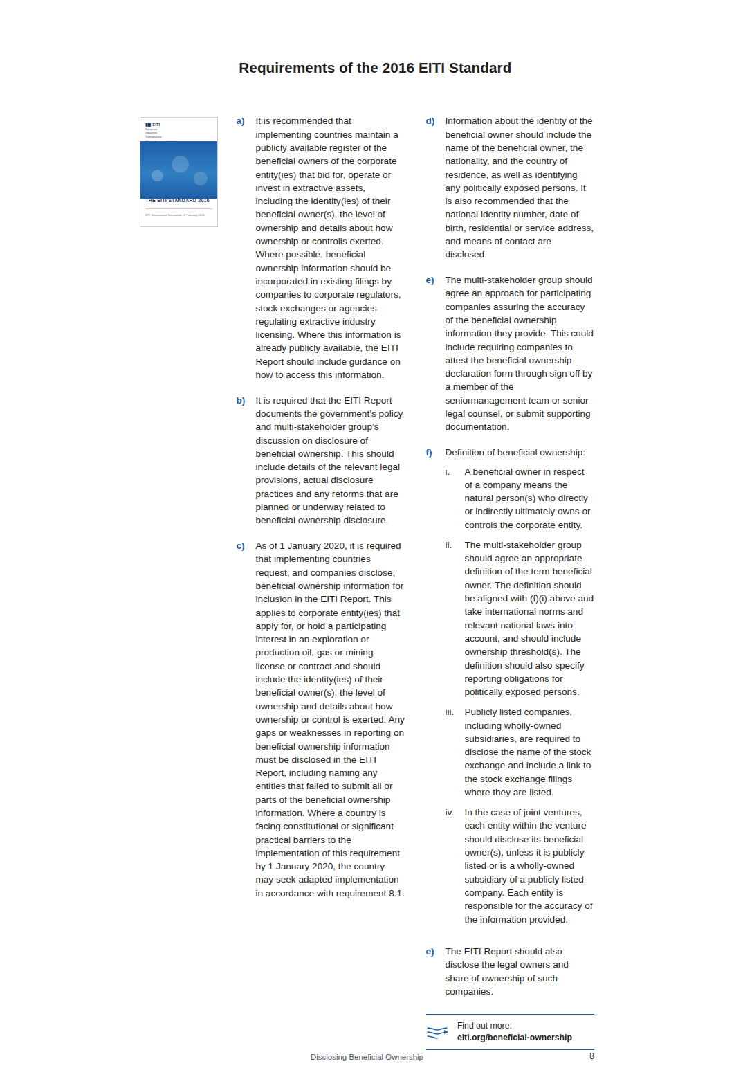Requirements of the 2016 EITI Standard
▮▮▮EITI
Extractive
Industries
Transparency
Initiative
THE EITI STANDARD 2016
EITI International Secretariat 23 February 2016
a)
It is recommended that implementing countries maintain a publicly available register of the beneficial owners of the corporate entity(ies) that bid for, operate or invest in extractive assets, including the identity(ies) of their beneficial owner(s), the level of ownership and details about how ownership or controlis exerted. Where possible, beneficial ownership information should be incorporated in existing filings by companies to corporate regulators, stock exchanges or agencies regulating extractive industry licensing. Where this information is already publicly available, the EITI Report should include guidance on how to access this information.
b)
It is required that the EITI Report documents the government’s policy and multi-stakeholder group’s discussion on disclosure of beneficial ownership. This should include details of the relevant legal provisions, actual disclosure practices and any reforms that are planned or underway related to beneficial ownership disclosure.
c)
As of 1 January 2020, it is required that implementing countries request, and companies disclose, beneficial ownership information for inclusion in the EITI Report. This applies to corporate entity(ies) that apply for, or hold a participating interest in an exploration or production oil, gas or mining license or contract and should include the identity(ies) of their beneficial owner(s), the level of ownership and details about how ownership or control is exerted. Any gaps or weaknesses in reporting on beneficial ownership information must be disclosed in the EITI Report, including naming any entities that failed to submit all or parts of the beneficial ownership information. Where a country is facing constitutional or significant practical barriers to the implementation of this requirement by 1 January 2020, the country may seek adapted implementation in accordance with requirement 8.1.
d)
Information about the identity of the beneficial owner should include the name of the beneficial owner, the nationality, and the country of residence, as well as identifying any politically exposed persons. It is also recommended that the national identity number, date of birth, residential or service address, and means of contact are disclosed.
e)
The multi-stakeholder group should agree an approach for participating companies assuring the accuracy of the beneficial ownership information they provide. This could include requiring companies to attest the beneficial ownership declaration form through sign off by a member of the seniormanagement team or senior legal counsel, or submit supporting documentation.
f)
Definition of beneficial ownership:
i. A beneficial owner in respect of a company means the natural person(s) who directly or indirectly ultimately owns or controls the corporate entity.
ii. The multi-stakeholder group should agree an appropriate definition of the term beneficial owner. The definition should be aligned with (f)(i) above and take international norms and relevant national laws into account, and should include ownership threshold(s). The definition should also specify reporting obligations for politically exposed persons.
iii. Publicly listed companies, including wholly-owned subsidiaries, are required to disclose the name of the stock exchange and include a link to the stock exchange filings where they are listed.
iv. In the case of joint ventures, each entity within the venture should disclose its beneficial owner(s), unless it is publicly listed or is a wholly-owned subsidiary of a publicly listed company. Each entity is responsible for the accuracy of the information provided.
e)
The EITI Report should also disclose the legal owners and share of ownership of such companies.
Find out more:
eiti.org/beneficial-ownership
Disclosing Beneficial Ownership 8